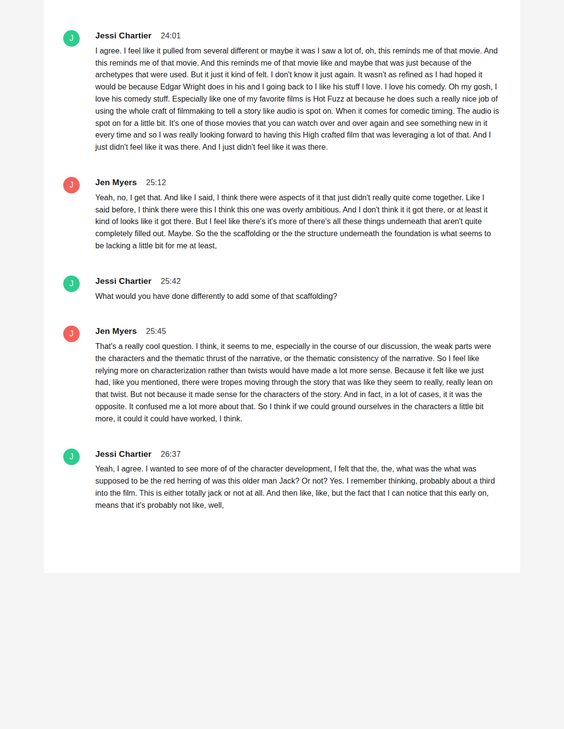J
Jessi Chartier 24:01
I agree. I feel like it pulled from several different or maybe it was I saw a lot of, oh, this reminds me of that movie. And this reminds me of that movie. And this reminds me of that movie like and maybe that was just because of the archetypes that were used. But it just it kind of felt. I don't know it just again. It wasn't as refined as I had hoped it would be because Edgar Wright does in his and I going back to I like his stuff I love. I love his comedy. Oh my gosh, I love his comedy stuff. Especially like one of my favorite films is Hot Fuzz at because he does such a really nice job of using the whole craft of filmmaking to tell a story like audio is spot on. When it comes for comedic timing. The audio is spot on for a little bit. It's one of those movies that you can watch over and over again and see something new in it every time and so I was really looking forward to having this High crafted film that was leveraging a lot of that. And I just didn't feel like it was there. And I just didn't feel like it was there.
J
Jen Myers 25:12
Yeah, no, I get that. And like I said, I think there were aspects of it that just didn't really quite come together. Like I said before, I think there were this I think this one was overly ambitious. And I don't think it it got there, or at least it kind of looks like it got there. But I feel like there's it's more of there's all these things underneath that aren't quite completely filled out. Maybe. So the the scaffolding or the the structure underneath the foundation is what seems to be lacking a little bit for me at least,
J
Jessi Chartier 25:42
What would you have done differently to add some of that scaffolding?
J
Jen Myers 25:45
That's a really cool question. I think, it seems to me, especially in the course of our discussion, the weak parts were the characters and the thematic thrust of the narrative, or the thematic consistency of the narrative. So I feel like relying more on characterization rather than twists would have made a lot more sense. Because it felt like we just had, like you mentioned, there were tropes moving through the story that was like they seem to really, really lean on that twist. But not because it made sense for the characters of the story. And in fact, in a lot of cases, it it was the opposite. It confused me a lot more about that. So I think if we could ground ourselves in the characters a little bit more, it could it could have worked, I think.
J
Jessi Chartier 26:37
Yeah, I agree. I wanted to see more of of the character development, I felt that the, the, what was the what was supposed to be the red herring of was this older man Jack? Or not? Yes. I remember thinking, probably about a third into the film. This is either totally jack or not at all. And then like, like, but the fact that I can notice that this early on, means that it's probably not like, well,